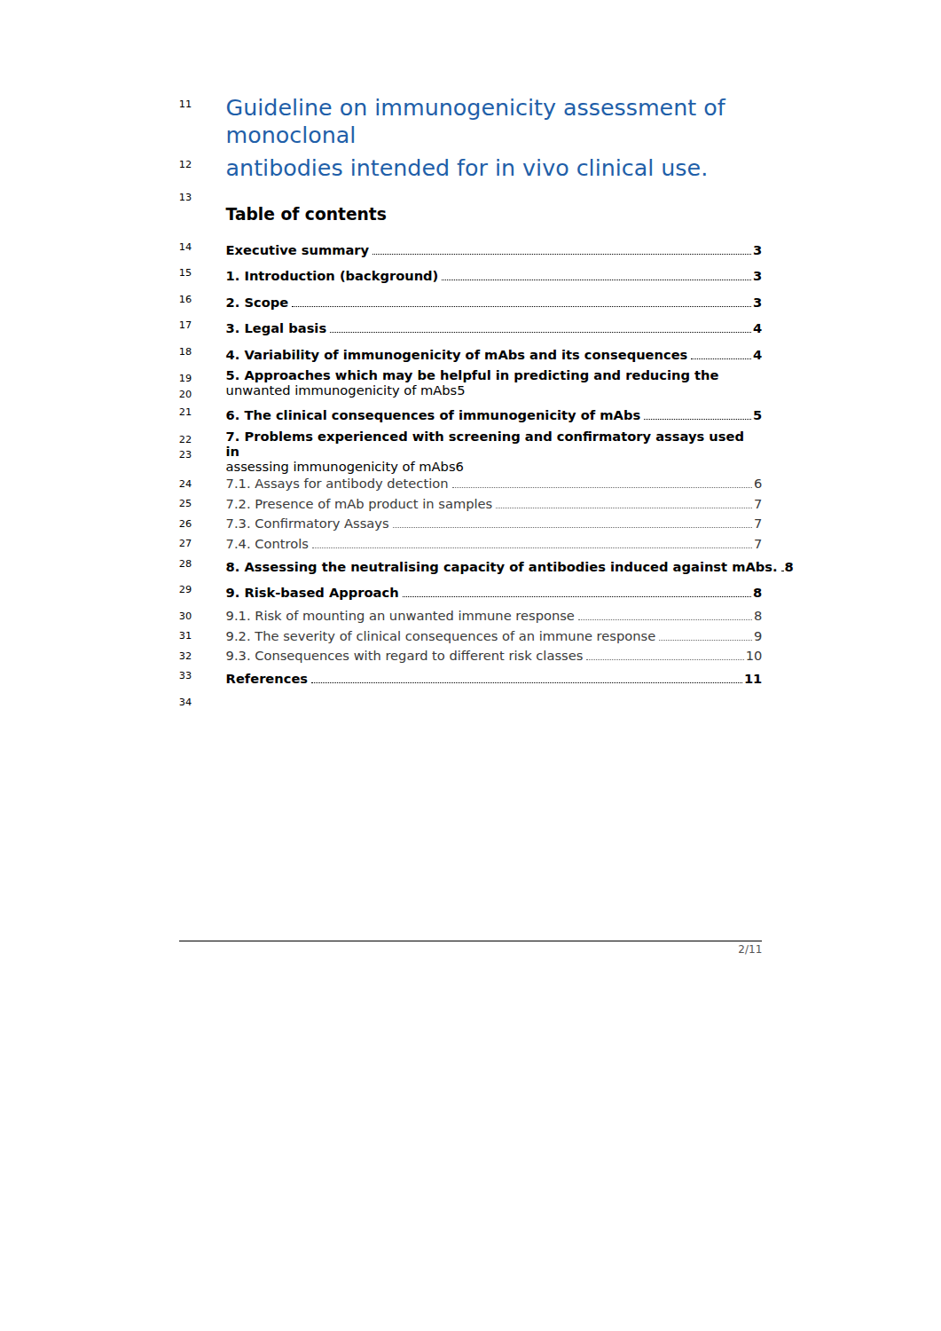11
Guideline on immunogenicity assessment of monoclonal
12
antibodies intended for in vivo clinical use.
13
Table of contents
14
Executive summary 3
15
1. Introduction (background) 3
16
2. Scope 3
17
3. Legal basis 4
18
4. Variability of immunogenicity of mAbs and its consequences 4
19
20
5. Approaches which may be helpful in predicting and reducing the
unwanted immunogenicity of mAbs 5
21
6. The clinical consequences of immunogenicity of mAbs 5
22
23
7. Problems experienced with screening and confirmatory assays used in
assessing immunogenicity of mAbs 6
24
7.1. Assays for antibody detection 6
25
7.2. Presence of mAb product in samples 7
26
7.3. Confirmatory Assays 7
27
7.4. Controls 7
28
8. Assessing the neutralising capacity of antibodies induced against mAbs. 8
29
9. Risk-based Approach 8
30
9.1. Risk of mounting an unwanted immune response 8
31
9.2. The severity of clinical consequences of an immune response 9
32
9.3. Consequences with regard to different risk classes 10
33
References 11
34
2/11